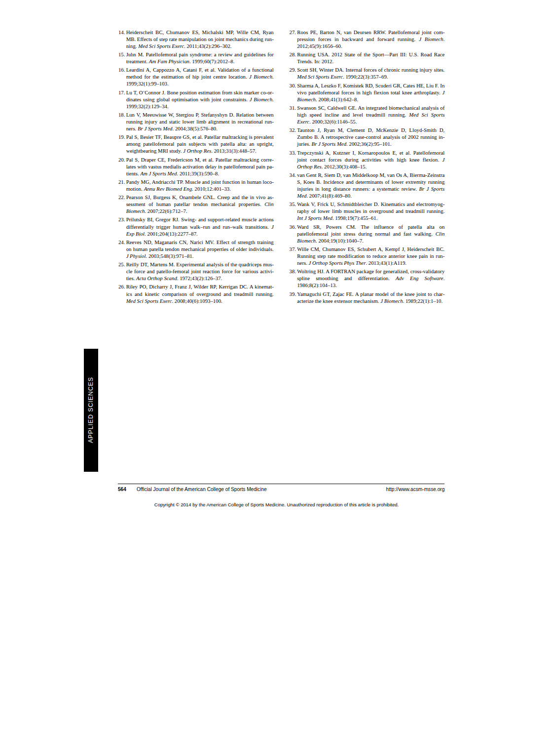APPLIED SCIENCES
14. Heiderscheit BC, Chumanov ES, Michalski MP, Wille CM, Ryan MB. Effects of step rate manipulation on joint mechanics during running. Med Sci Sports Exerc. 2011;43(2):296–302.
15. Juhn M. Patellofemoral pain syndrome: a review and guidelines for treatment. Am Fam Physician. 1999;60(7):2012–8.
16. Leardini A, Cappozzo A, Catani F, et al. Validation of a functional method for the estimation of hip joint centre location. J Biomech. 1999;32(1):99–103.
17. Lu T, O’Connor J. Bone position estimation from skin marker co-ordinates using global optimisation with joint constraints. J Biomech. 1999;32(2):129–34.
18. Lun V, Meeuwisse W, Stergiou P, Stefanyshyn D. Relation between running injury and static lower limb alignment in recreational runners. Br J Sports Med. 2004;38(5):576–80.
19. Pal S, Besier TF, Beaupre GS, et al. Patellar maltracking is prevalent among patellofemoral pain subjects with patella alta: an upright, weightbearing MRI study. J Orthop Res. 2013;31(3):448–57.
20. Pal S, Draper CE, Fredericson M, et al. Patellar maltracking correlates with vastus medialis activation delay in patellofemoral pain patients. Am J Sports Med. 2011;39(3):590–8.
21. Pandy MG, Andriacchi TP. Muscle and joint function in human locomotion. Annu Rev Biomed Eng. 2010;12:401–33.
22. Pearson SJ, Burgess K, Onambele GNL. Creep and the in vivo assessment of human patellar tendon mechanical properties. Clin Biomech. 2007;22(6):712–7.
23. Prilutsky BI, Gregor RJ. Swing- and support-related muscle actions differentially trigger human walk–run and run–walk transitions. J Exp Biol. 2001;204(13):2277–87.
24. Reeves ND, Maganaris CN, Narici MV. Effect of strength training on human patella tendon mechanical properties of older individuals. J Physiol. 2003;548(3):971–81.
25. Reilly DT, Martens M. Experimental analysis of the quadriceps muscle force and patello-femoral joint reaction force for various activities. Acta Orthop Scand. 1972;43(2):126–37.
26. Riley PO, Dicharry J, Franz J, Wilder RP, Kerrigan DC. A kinematics and kinetic comparison of overground and treadmill running. Med Sci Sports Exerc. 2008;40(6):1093–100.
27. Roos PE, Barton N, van Deursen RRW. Patellofemoral joint compression forces in backward and forward running. J Biomech. 2012;45(9):1656–60.
28. Running USA. 2012 State of the Sport—Part III: U.S. Road Race Trends. In: 2012.
29. Scott SH, Winter DA. Internal forces of chronic running injury sites. Med Sci Sports Exerc. 1990;22(3):357–69.
30. Sharma A, Leszko F, Komistek RD, Scuderi GR, Cates HE, Liu F. In vivo patellofemoral forces in high flexion total knee arthroplasty. J Biomech. 2008;41(3):642–8.
31. Swanson SC, Caldwell GE. An integrated biomechanical analysis of high speed incline and level treadmill running. Med Sci Sports Exerc. 2000;32(6):1146–55.
32. Taunton J, Ryan M, Clement D, McKenzie D, Lloyd-Smith D, Zumbo B. A retrospective case-control analysis of 2002 running injuries. Br J Sports Med. 2002;36(2):95–101.
33. Trepczynski A, Kutzner I, Kornaropoulos E, et al. Patellofemoral joint contact forces during activities with high knee flexion. J Orthop Res. 2012;30(3):408–15.
34. van Gent R, Siem D, van Middelkoop M, van Os A, Bierma-Zeinstra S, Koes B. Incidence and determinants of lower extremity running injuries in long distance runners: a systematic review. Br J Sports Med. 2007;41(8):469–80.
35. Wank V, Frick U, Schmidtbleicher D. Kinematics and electromyography of lower limb muscles in overground and treadmill running. Int J Sports Med. 1998;19(7):455–61.
36. Ward SR, Powers CM. The influence of patella alta on patellofemoral joint stress during normal and fast walking. Clin Biomech. 2004;19(10):1040–7.
37. Wille CM, Chumanov ES, Schubert A, Kempf J, Heiderscheit BC. Running step rate modification to reduce anterior knee pain in runners. J Orthop Sports Phys Ther. 2013;43(1):A119.
38. Woltring HJ. A FORTRAN package for generalized, cross-validatory spline smoothing and differentiation. Adv Eng Software. 1986;8(2):104–13.
39. Yamaguchi GT, Zajac FE. A planar model of the knee joint to characterize the knee extensor mechanism. J Biomech. 1989;22(1):1–10.
564 Official Journal of the American College of Sports Medicine
http://www.acsm-msse.org
Copyright © 2014 by the American College of Sports Medicine. Unauthorized reproduction of this article is prohibited.